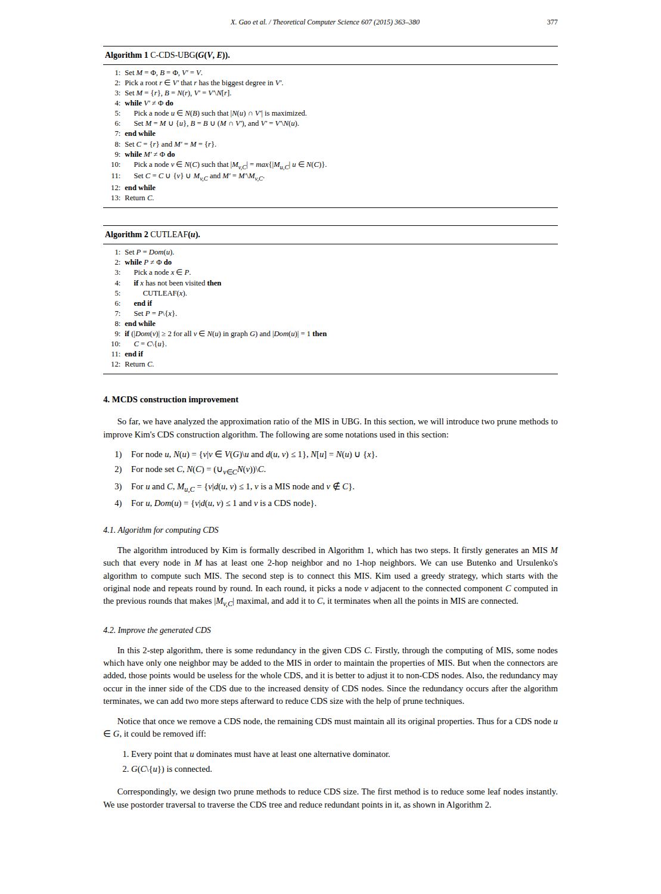X. Gao et al. / Theoretical Computer Science 607 (2015) 363–380 377
Algorithm 1 C-CDS-UBG(G(V, E)).
Set M = Φ, B = Φ, V′ = V.
Pick a root r ∈ V′ that r has the biggest degree in V′.
Set M = {r}, B = N(r), V′ = V′\N[r].
while V′ ≠ Φ do
Pick a node u ∈ N(B) such that |N(u) ∩ V′| is maximized.
Set M = M ∪ {u}, B = B ∪ (M ∩ V′), and V′ = V′\N(u).
end while
Set C = {r} and M′ = M = {r}.
while M′ ≠ Φ do
Pick a node v ∈ N(C) such that |Mv,C| = max{|Mu,C| u ∈ N(C)}.
Set C = C ∪ {v} ∪ Mv,C and M′ = M′\Mv,C.
end while
Return C.
Algorithm 2 CUTLEAF(u).
Set P = Dom(u).
while P ≠ Φ do
Pick a node x ∈ P.
if x has not been visited then
CUTLEAF(x).
end if
Set P = P\{x}.
end while
if (|Dom(v)| ≥ 2 for all v ∈ N(u) in graph G) and |Dom(u)| = 1 then
C = C\{u}.
end if
Return C.
4. MCDS construction improvement
So far, we have analyzed the approximation ratio of the MIS in UBG. In this section, we will introduce two prune methods to improve Kim's CDS construction algorithm. The following are some notations used in this section:
For node u, N(u) = {v|v ∈ V(G)\u and d(u, v) ≤ 1}, N[u] = N(u) ∪ {x}.
For node set C, N(C) = (∪v∈CN(v))\C.
For u and C, Mu,C = {v|d(u, v) ≤ 1, v is a MIS node and v ∉ C}.
For u, Dom(u) = {v|d(u, v) ≤ 1 and v is a CDS node}.
4.1. Algorithm for computing CDS
The algorithm introduced by Kim is formally described in Algorithm 1, which has two steps. It firstly generates an MIS M such that every node in M has at least one 2-hop neighbor and no 1-hop neighbors. We can use Butenko and Ursulenko's algorithm to compute such MIS. The second step is to connect this MIS. Kim used a greedy strategy, which starts with the original node and repeats round by round. In each round, it picks a node v adjacent to the connected component C computed in the previous rounds that makes |Mv,C| maximal, and add it to C, it terminates when all the points in MIS are connected.
4.2. Improve the generated CDS
In this 2-step algorithm, there is some redundancy in the given CDS C. Firstly, through the computing of MIS, some nodes which have only one neighbor may be added to the MIS in order to maintain the properties of MIS. But when the connectors are added, those points would be useless for the whole CDS, and it is better to adjust it to non-CDS nodes. Also, the redundancy may occur in the inner side of the CDS due to the increased density of CDS nodes. Since the redundancy occurs after the algorithm terminates, we can add two more steps afterward to reduce CDS size with the help of prune techniques.
Notice that once we remove a CDS node, the remaining CDS must maintain all its original properties. Thus for a CDS node u ∈ G, it could be removed iff:
Every point that u dominates must have at least one alternative dominator.
G(C\{u}) is connected.
Correspondingly, we design two prune methods to reduce CDS size. The first method is to reduce some leaf nodes instantly. We use postorder traversal to traverse the CDS tree and reduce redundant points in it, as shown in Algorithm 2.